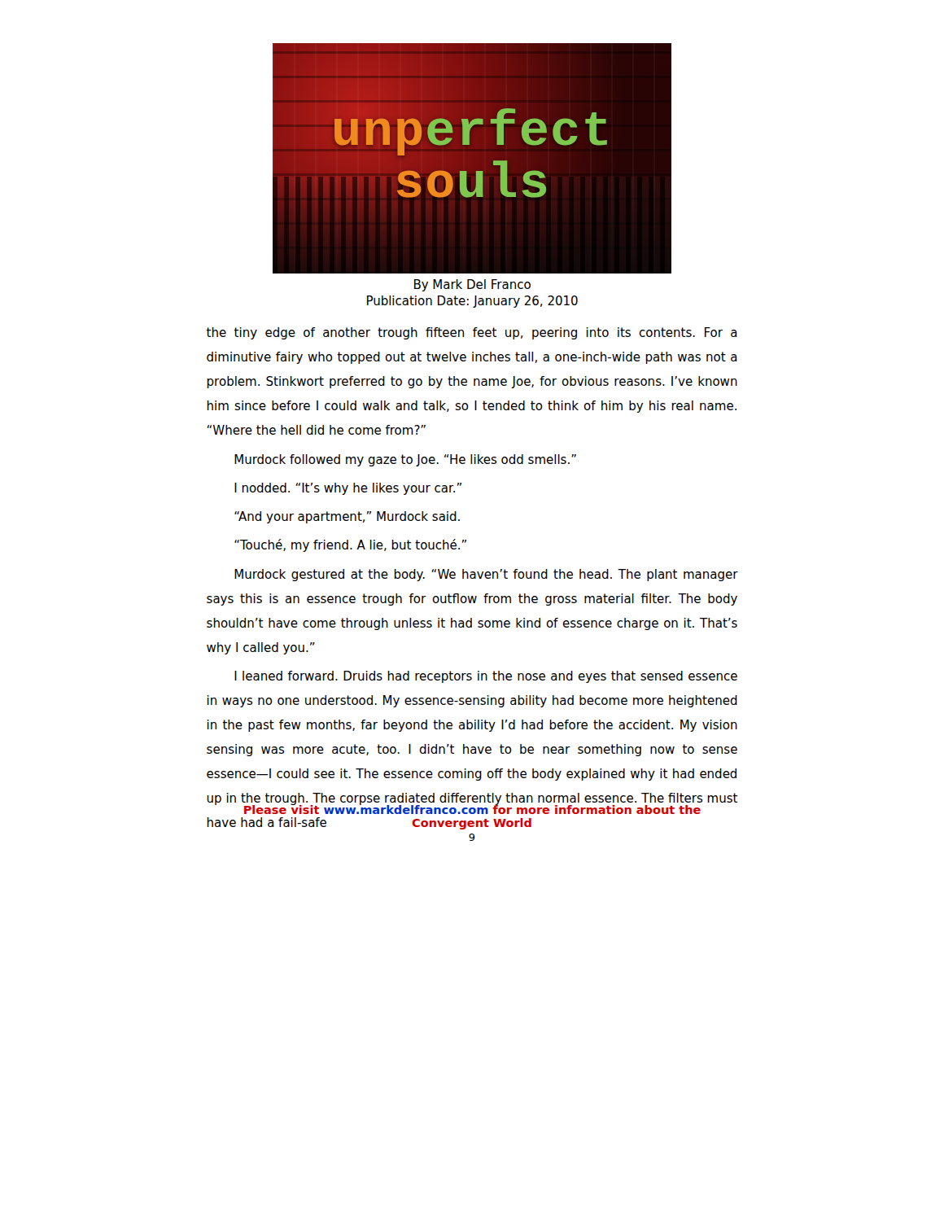unp erfect
so uls
By Mark Del Franco
Publication Date: January 26, 2010
the tiny edge of another trough fifteen feet up, peering into its contents. For a diminutive fairy who topped out at twelve inches tall, a one-inch-wide path was not a problem. Stinkwort preferred to go by the name Joe, for obvious reasons. I’ve known him since before I could walk and talk, so I tended to think of him by his real name. “Where the hell did he come from?”
Murdock followed my gaze to Joe. “He likes odd smells.”
I nodded. “It’s why he likes your car.”
“And your apartment,” Murdock said.
“Touché, my friend. A lie, but touché.”
Murdock gestured at the body. “We haven’t found the head. The plant manager says this is an essence trough for outflow from the gross material filter. The body shouldn’t have come through unless it had some kind of essence charge on it. That’s why I called you.”
I leaned forward. Druids had receptors in the nose and eyes that sensed essence in ways no one understood. My essence-sensing ability had become more heightened in the past few months, far beyond the ability I’d had before the accident. My vision sensing was more acute, too. I didn’t have to be near something now to sense essence—I could see it. The essence coming off the body explained why it had ended up in the trough. The corpse radiated differently than normal essence. The filters must have had a fail-safe
Please visit www.markdelfranco.com for more information about the Convergent World 9